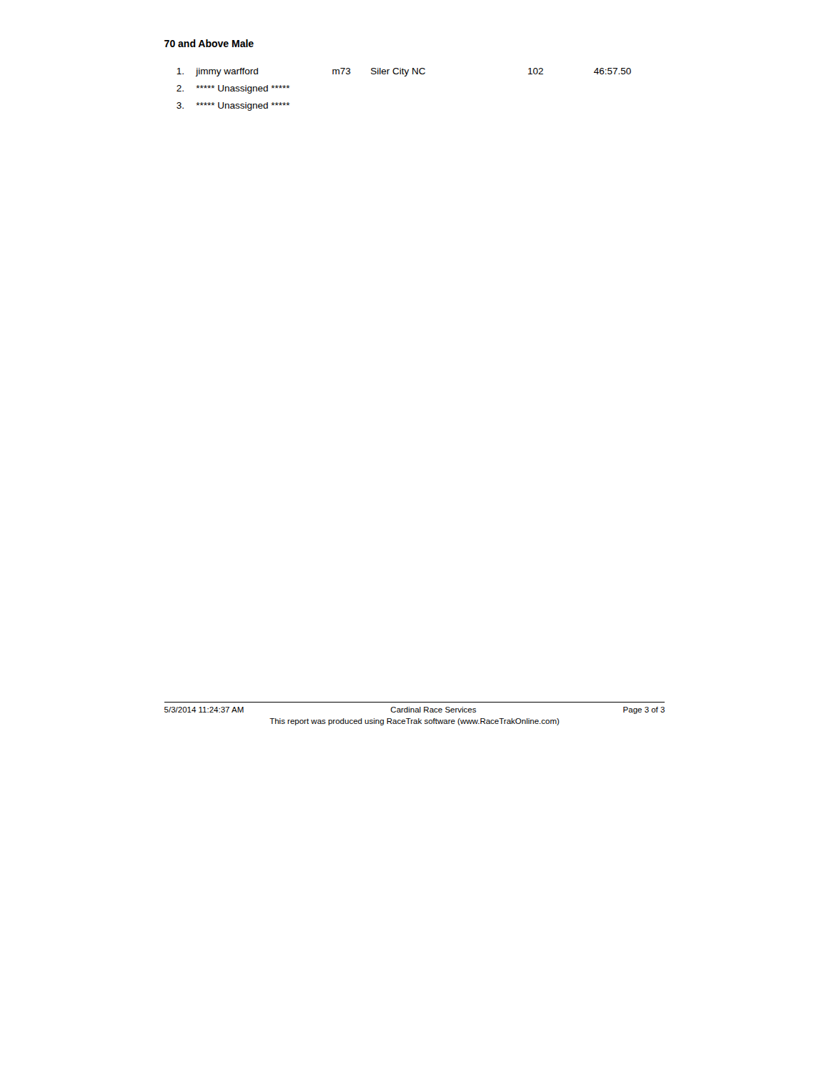70 and Above Male
| 1. | jimmy warfford | m73 | Siler City NC | 102 | 46:57.50 |
| 2. | ***** Unassigned ***** |
| 3. | ***** Unassigned ***** |
5/3/2014 11:24:37 AM Cardinal Race Services Page 3 of 3
This report was produced using RaceTrak software (www.RaceTrakOnline.com)